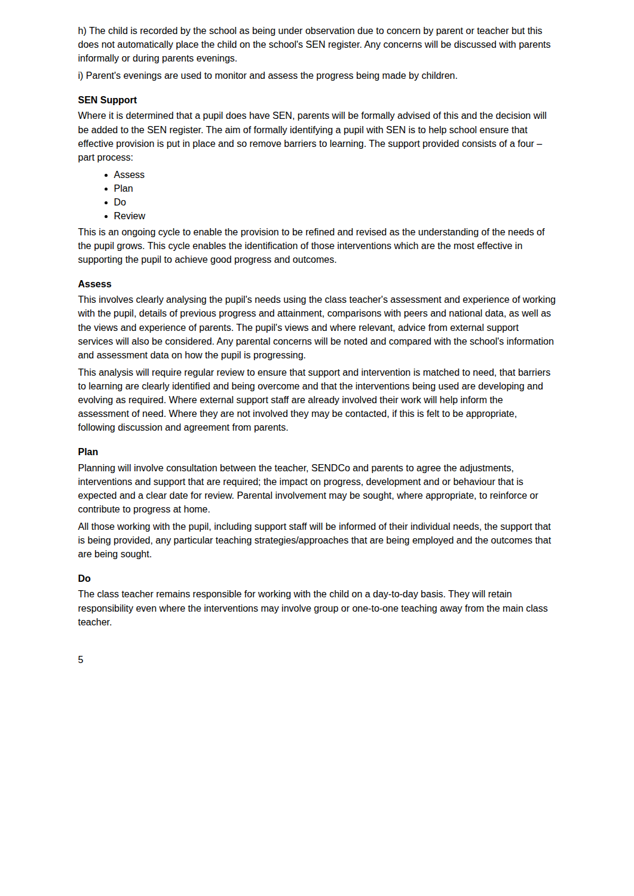h) The child is recorded by the school as being under observation due to concern by parent or teacher but this does not automatically place the child on the school's SEN register. Any concerns will be discussed with parents informally or during parents evenings.
i) Parent's evenings are used to monitor and assess the progress being made by children.
SEN Support
Where it is determined that a pupil does have SEN, parents will be formally advised of this and the decision will be added to the SEN register. The aim of formally identifying a pupil with SEN is to help school ensure that effective provision is put in place and so remove barriers to learning. The support provided consists of a four – part process:
Assess
Plan
Do
Review
This is an ongoing cycle to enable the provision to be refined and revised as the understanding of the needs of the pupil grows. This cycle enables the identification of those interventions which are the most effective in supporting the pupil to achieve good progress and outcomes.
Assess
This involves clearly analysing the pupil's needs using the class teacher's assessment and experience of working with the pupil, details of previous progress and attainment, comparisons with peers and national data, as well as the views and experience of parents. The pupil's views and where relevant, advice from external support services will also be considered. Any parental concerns will be noted and compared with the school's information and assessment data on how the pupil is progressing.
This analysis will require regular review to ensure that support and intervention is matched to need, that barriers to learning are clearly identified and being overcome and that the interventions being used are developing and evolving as required. Where external support staff are already involved their work will help inform the assessment of need. Where they are not involved they may be contacted, if this is felt to be appropriate, following discussion and agreement from parents.
Plan
Planning will involve consultation between the teacher, SENDCo and parents to agree the adjustments, interventions and support that are required; the impact on progress, development and or behaviour that is expected and a clear date for review. Parental involvement may be sought, where appropriate, to reinforce or contribute to progress at home.
All those working with the pupil, including support staff will be informed of their individual needs, the support that is being provided, any particular teaching strategies/approaches that are being employed and the outcomes that are being sought.
Do
The class teacher remains responsible for working with the child on a day-to-day basis. They will retain responsibility even where the interventions may involve group or one-to-one teaching away from the main class teacher.
5